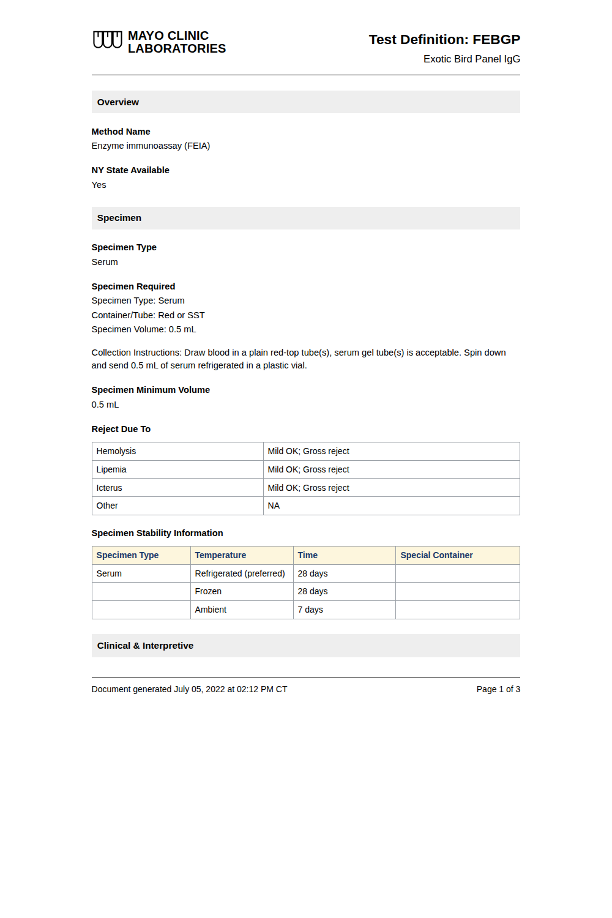MAYO CLINIC
LABORATORIES
Test Definition: FEBGP
Exotic Bird Panel IgG
Overview
Method Name
Enzyme immunoassay (FEIA)
NY State Available
Yes
Specimen
Specimen Type
Serum
Specimen Required
Specimen Type: Serum
Container/Tube: Red or SST
Specimen Volume: 0.5 mL
Collection Instructions: Draw blood in a plain red-top tube(s), serum gel tube(s) is acceptable. Spin down and send 0.5 mL of serum refrigerated in a plastic vial.
Specimen Minimum Volume
0.5 mL
Reject Due To
| Hemolysis | Mild OK; Gross reject |
| Lipemia | Mild OK; Gross reject |
| Icterus | Mild OK; Gross reject |
| Other | NA |
Specimen Stability Information
| Specimen Type | Temperature | Time | Special Container |
| --- | --- | --- | --- |
| Serum | Refrigerated (preferred) | 28 days | |
| | Frozen | 28 days | |
| | Ambient | 7 days | |
Clinical & Interpretive
Document generated July 05, 2022 at 02:12 PM CT Page 1 of 3